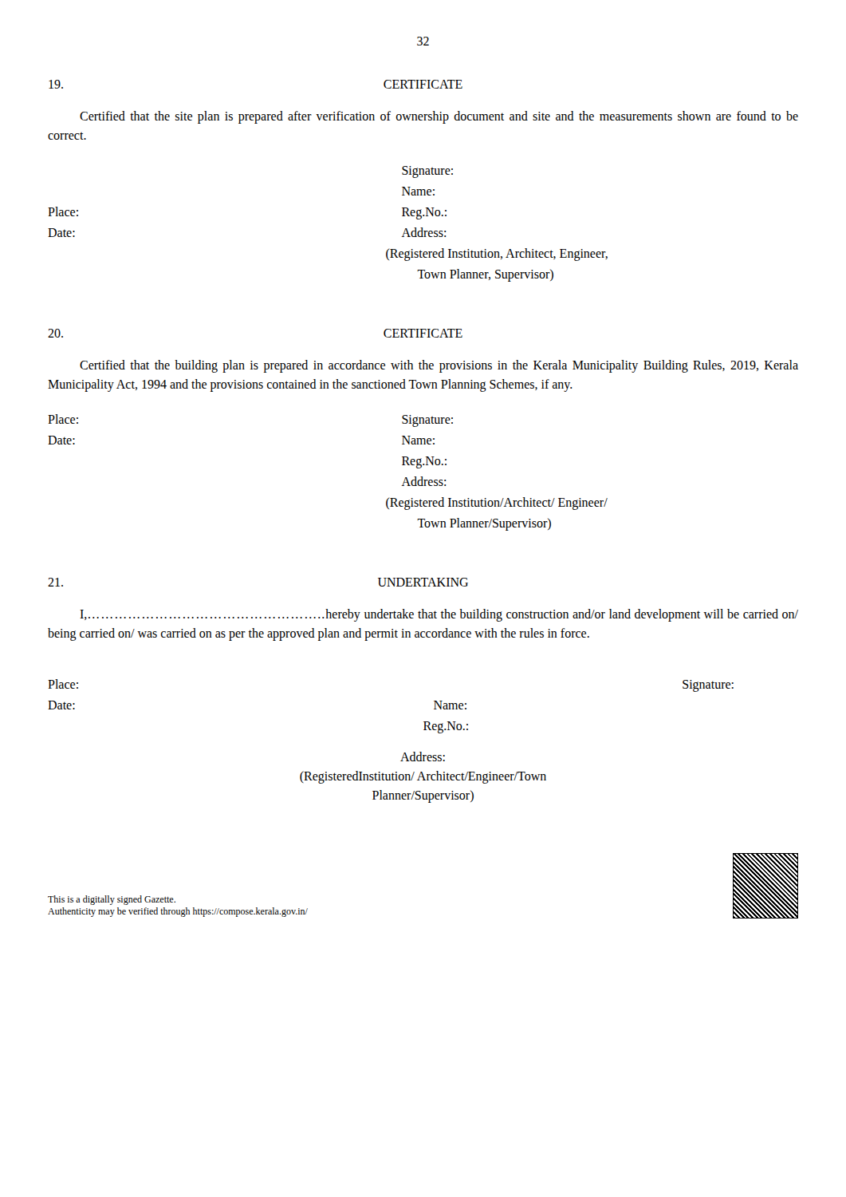32
19.
CERTIFICATE
Certified that the site plan is prepared after verification of ownership document and site and the measurements shown are found to be correct.
Signature:
Name:
Place:
Reg.No.:
Date:
Address:
(Registered Institution, Architect, Engineer,
Town Planner, Supervisor)
20.
CERTIFICATE
Certified that the building plan is prepared in accordance with the provisions in the Kerala Municipality Building Rules, 2019, Kerala Municipality Act, 1994 and the provisions contained in the sanctioned Town Planning Schemes, if any.
Place:
Signature:
Date:
Name:
Reg.No.:
Address:
(Registered Institution/Architect/ Engineer/
Town Planner/Supervisor)
21.
UNDERTAKING
I,…………………………………………….. hereby undertake that the building construction and/or land development will be carried on/ being carried on/ was carried on as per the approved plan and permit in accordance with the rules in force.
Place:
Signature:
Date:
Name:
Reg.No.:
Address:
(RegisteredInstitution/ Architect/Engineer/Town
Planner/Supervisor)
This is a digitally signed Gazette.
Authenticity may be verified through https://compose.kerala.gov.in/